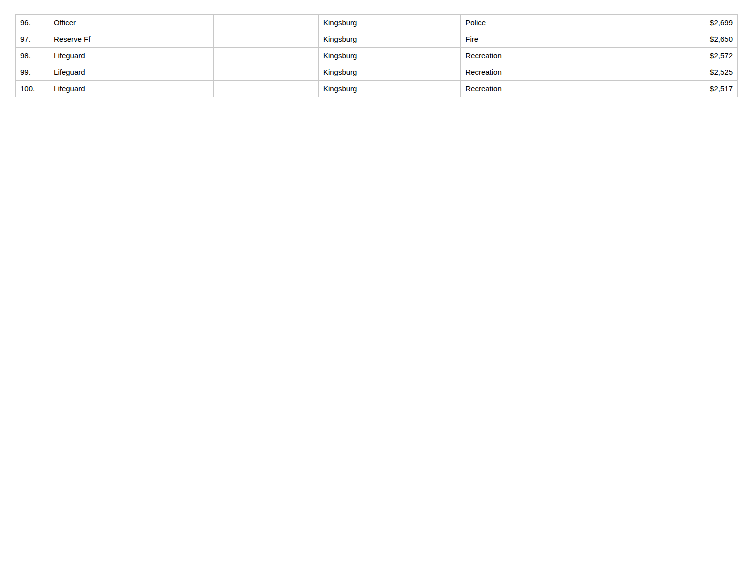| 96. | Officer | | Kingsburg | Police | $2,699 |
| 97. | Reserve Ff | | Kingsburg | Fire | $2,650 |
| 98. | Lifeguard | | Kingsburg | Recreation | $2,572 |
| 99. | Lifeguard | | Kingsburg | Recreation | $2,525 |
| 100. | Lifeguard | | Kingsburg | Recreation | $2,517 |